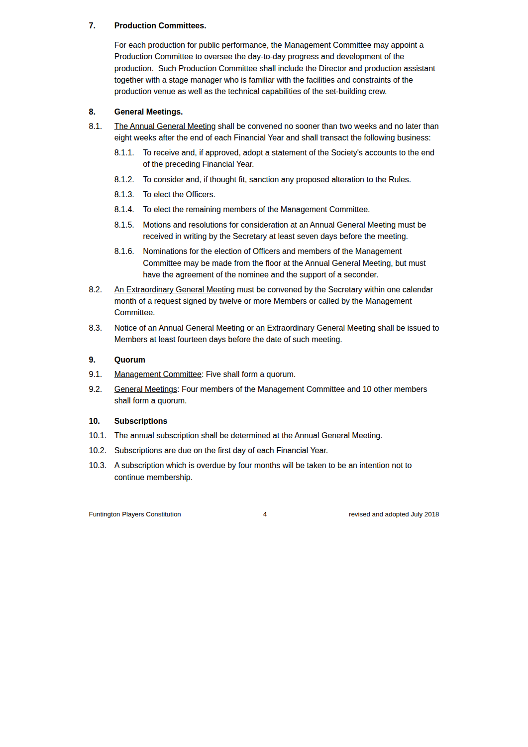7.
Production Committees.
For each production for public performance, the Management Committee may appoint a Production Committee to oversee the day-to-day progress and development of the production. Such Production Committee shall include the Director and production assistant together with a stage manager who is familiar with the facilities and constraints of the production venue as well as the technical capabilities of the set-building crew.
8.
General Meetings.
8.1. The Annual General Meeting shall be convened no sooner than two weeks and no later than eight weeks after the end of each Financial Year and shall transact the following business:
8.1.1. To receive and, if approved, adopt a statement of the Society's accounts to the end of the preceding Financial Year.
8.1.2. To consider and, if thought fit, sanction any proposed alteration to the Rules.
8.1.3. To elect the Officers.
8.1.4. To elect the remaining members of the Management Committee.
8.1.5. Motions and resolutions for consideration at an Annual General Meeting must be received in writing by the Secretary at least seven days before the meeting.
8.1.6. Nominations for the election of Officers and members of the Management Committee may be made from the floor at the Annual General Meeting, but must have the agreement of the nominee and the support of a seconder.
8.2. An Extraordinary General Meeting must be convened by the Secretary within one calendar month of a request signed by twelve or more Members or called by the Management Committee.
8.3. Notice of an Annual General Meeting or an Extraordinary General Meeting shall be issued to Members at least fourteen days before the date of such meeting.
9.
Quorum
9.1. Management Committee: Five shall form a quorum.
9.2. General Meetings: Four members of the Management Committee and 10 other members shall form a quorum.
10.
Subscriptions
10.1. The annual subscription shall be determined at the Annual General Meeting.
10.2. Subscriptions are due on the first day of each Financial Year.
10.3. A subscription which is overdue by four months will be taken to be an intention not to continue membership.
Funtington Players Constitution 4 revised and adopted July 2018